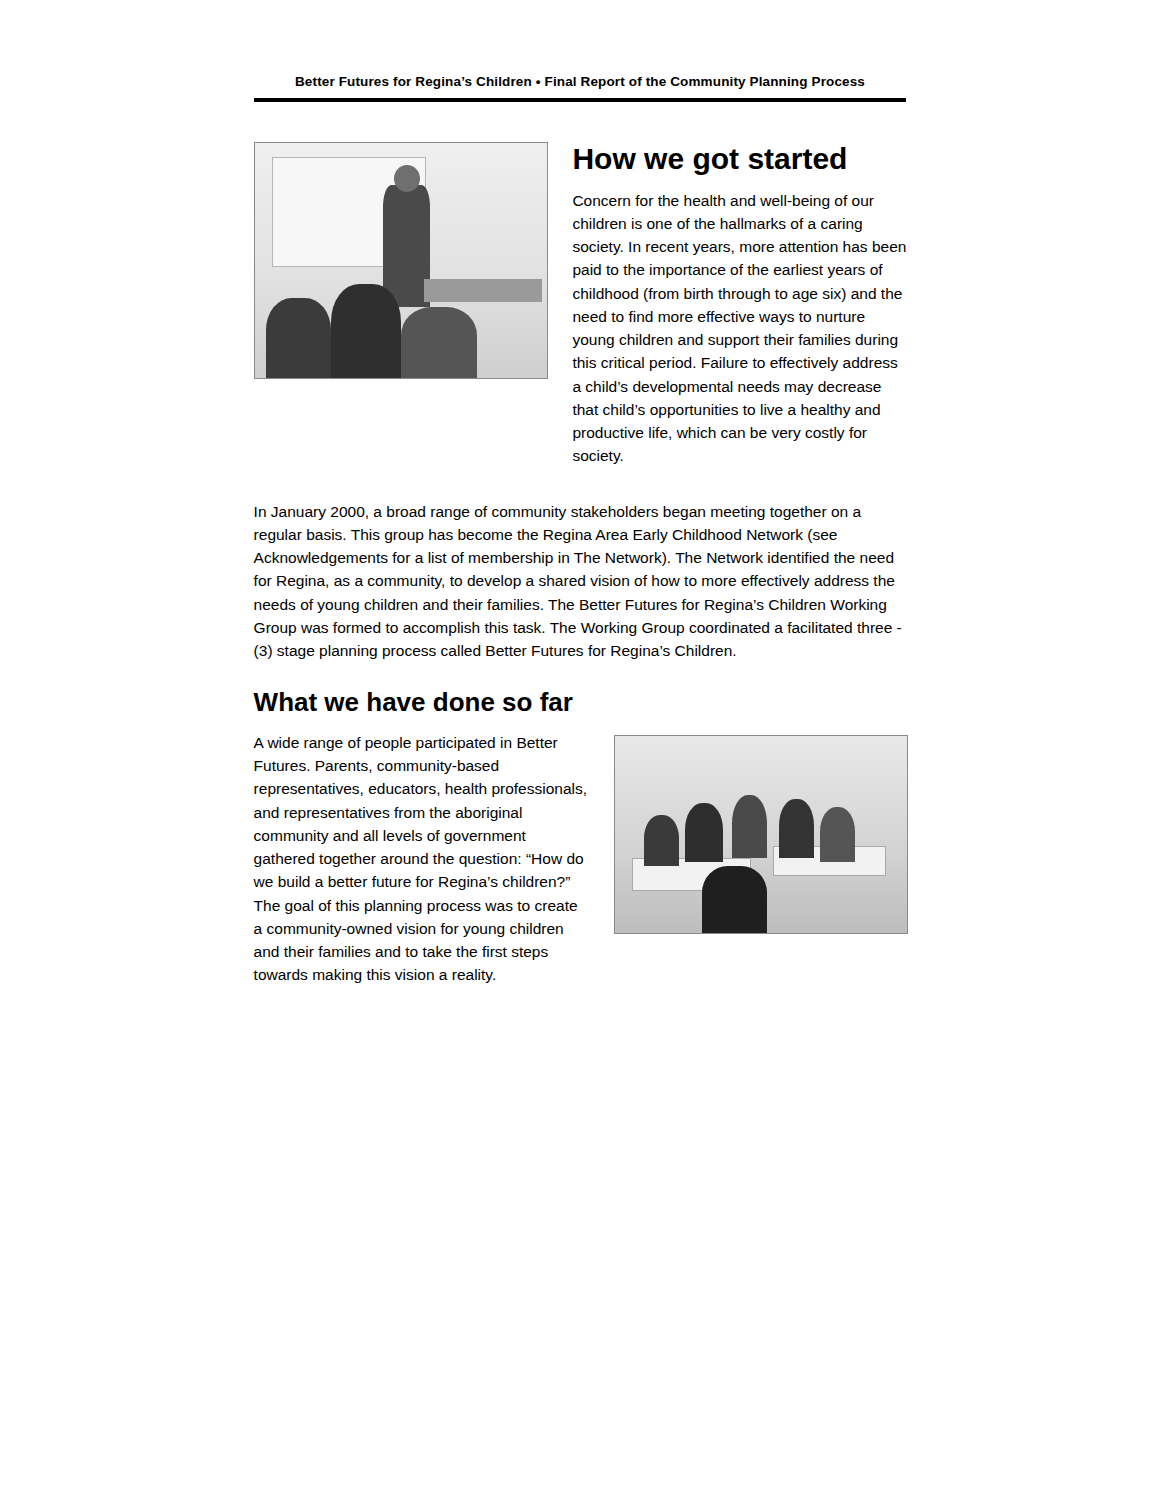Better Futures for Regina’s Children • Final Report of the Community Planning Process
How we got started
Concern for the health and well-being of our children is one of the hallmarks of a caring society. In recent years, more attention has been paid to the importance of the earliest years of childhood (from birth through to age six) and the need to find more effective ways to nurture young children and support their families during this critical period. Failure to effectively address a child’s developmental needs may decrease that child’s opportunities to live a healthy and productive life, which can be very costly for society.
In January 2000, a broad range of community stakeholders began meeting together on a regular basis. This group has become the Regina Area Early Childhood Network (see Acknowledgements for a list of membership in The Network). The Network identified the need for Regina, as a community, to develop a shared vision of how to more effectively address the needs of young children and their families. The Better Futures for Regina’s Children Working Group was formed to accomplish this task. The Working Group coordinated a facilitated three - (3) stage planning process called Better Futures for Regina’s Children.
What we have done so far
A wide range of people participated in Better Futures. Parents, community-based representatives, educators, health professionals, and representatives from the aboriginal community and all levels of government gathered together around the question: “How do we build a better future for Regina’s children?” The goal of this planning process was to create a community-owned vision for young children and their families and to take the first steps towards making this vision a reality.